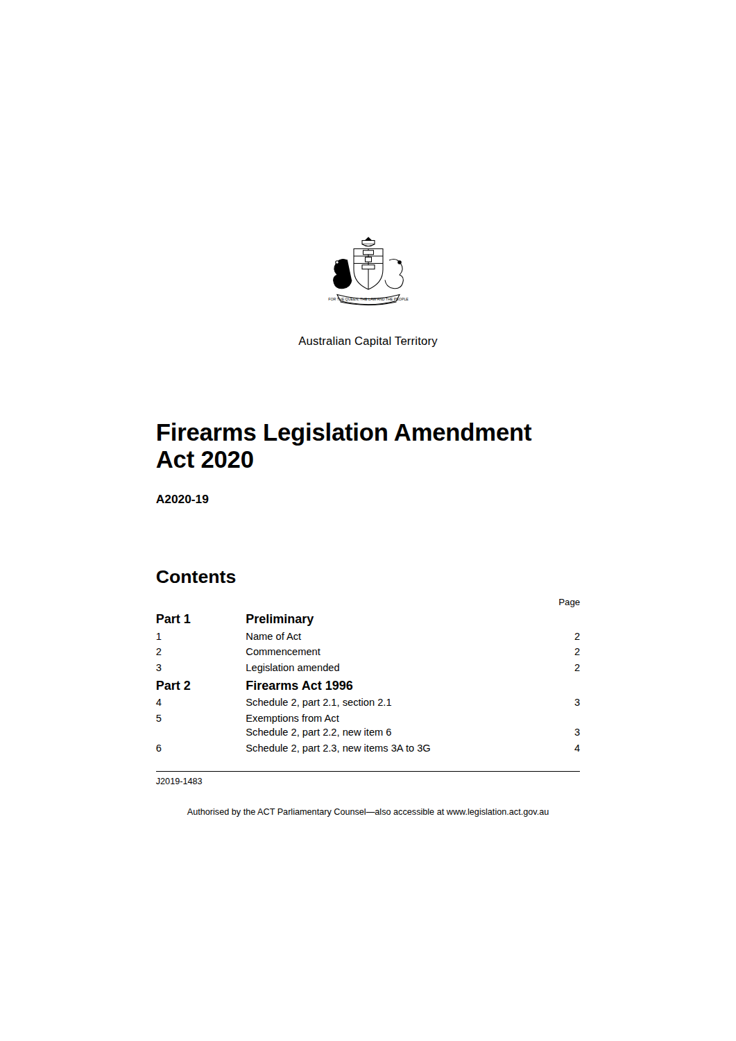FOR THE QUEEN, THE LAW AND THE PEOPLE
Australian Capital Territory
Firearms Legislation Amendment
Act 2020
A2020-19
Contents
Page
| Part 1 | Preliminary |
| 1 | Name of Act | 2 |
| 2 | Commencement | 2 |
| 3 | Legislation amended | 2 |
| Part 2 | Firearms Act 1996 |
| 4 | Schedule 2, part 2.1, section 2.1 | 3 |
| 5 | Exemptions from Act Schedule 2, part 2.2, new item 6 | 3 |
| 6 | Schedule 2, part 2.3, new items 3A to 3G | 4 |
J2019-1483
Authorised by the ACT Parliamentary Counsel—also accessible at www.legislation.act.gov.au